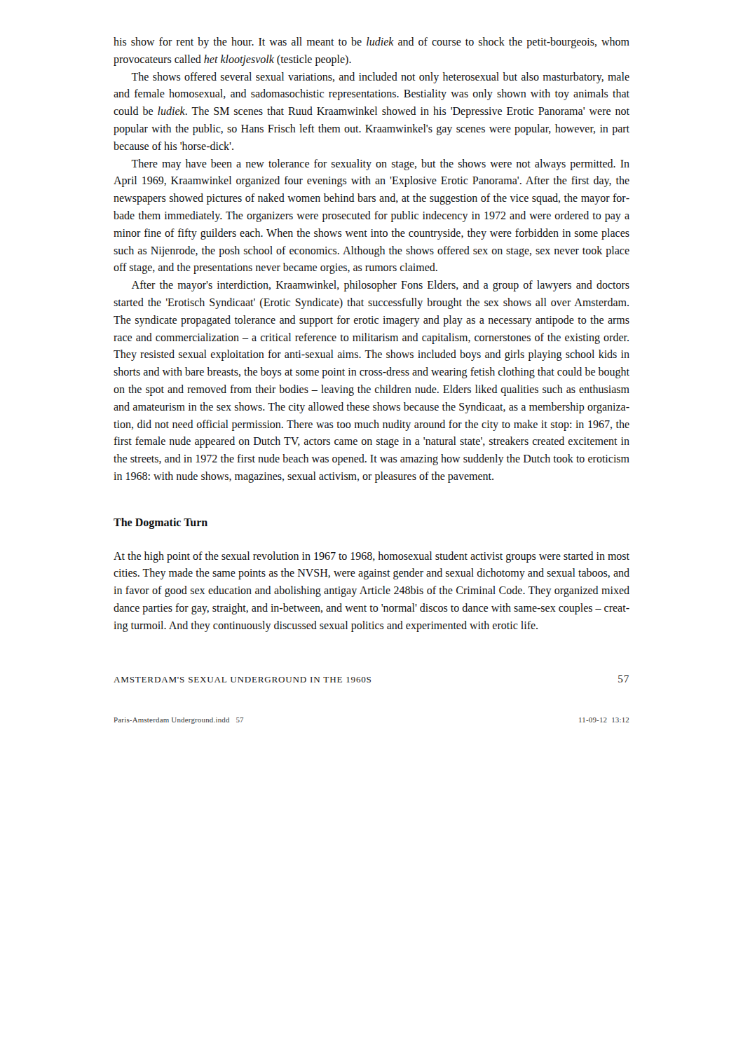his show for rent by the hour. It was all meant to be ludiek and of course to shock the petit-bourgeois, whom provocateurs called het klootjesvolk (testicle people).
The shows offered several sexual variations, and included not only heterosexual but also masturbatory, male and female homosexual, and sadomasochistic representations. Bestiality was only shown with toy animals that could be ludiek. The SM scenes that Ruud Kraamwinkel showed in his 'Depressive Erotic Panorama' were not popular with the public, so Hans Frisch left them out. Kraamwinkel's gay scenes were popular, however, in part because of his 'horse-dick'.
There may have been a new tolerance for sexuality on stage, but the shows were not always permitted. In April 1969, Kraamwinkel organized four evenings with an 'Explosive Erotic Panorama'. After the first day, the newspapers showed pictures of naked women behind bars and, at the suggestion of the vice squad, the mayor forbade them immediately. The organizers were prosecuted for public indecency in 1972 and were ordered to pay a minor fine of fifty guilders each. When the shows went into the countryside, they were forbidden in some places such as Nijenrode, the posh school of economics. Although the shows offered sex on stage, sex never took place off stage, and the presentations never became orgies, as rumors claimed.
After the mayor's interdiction, Kraamwinkel, philosopher Fons Elders, and a group of lawyers and doctors started the 'Erotisch Syndicaat' (Erotic Syndicate) that successfully brought the sex shows all over Amsterdam. The syndicate propagated tolerance and support for erotic imagery and play as a necessary antipode to the arms race and commercialization – a critical reference to militarism and capitalism, cornerstones of the existing order. They resisted sexual exploitation for anti-sexual aims. The shows included boys and girls playing school kids in shorts and with bare breasts, the boys at some point in cross-dress and wearing fetish clothing that could be bought on the spot and removed from their bodies – leaving the children nude. Elders liked qualities such as enthusiasm and amateurism in the sex shows. The city allowed these shows because the Syndicaat, as a membership organization, did not need official permission. There was too much nudity around for the city to make it stop: in 1967, the first female nude appeared on Dutch TV, actors came on stage in a 'natural state', streakers created excitement in the streets, and in 1972 the first nude beach was opened. It was amazing how suddenly the Dutch took to eroticism in 1968: with nude shows, magazines, sexual activism, or pleasures of the pavement.
The Dogmatic Turn
At the high point of the sexual revolution in 1967 to 1968, homosexual student activist groups were started in most cities. They made the same points as the NVSH, were against gender and sexual dichotomy and sexual taboos, and in favor of good sex education and abolishing antigay Article 248bis of the Criminal Code. They organized mixed dance parties for gay, straight, and in-between, and went to 'normal' discos to dance with same-sex couples – creating turmoil. And they continuously discussed sexual politics and experimented with erotic life.
amsterdam's sexual underground in the 1960s 57
Paris-Amsterdam Underground.indd 57 11-09-12 13:12